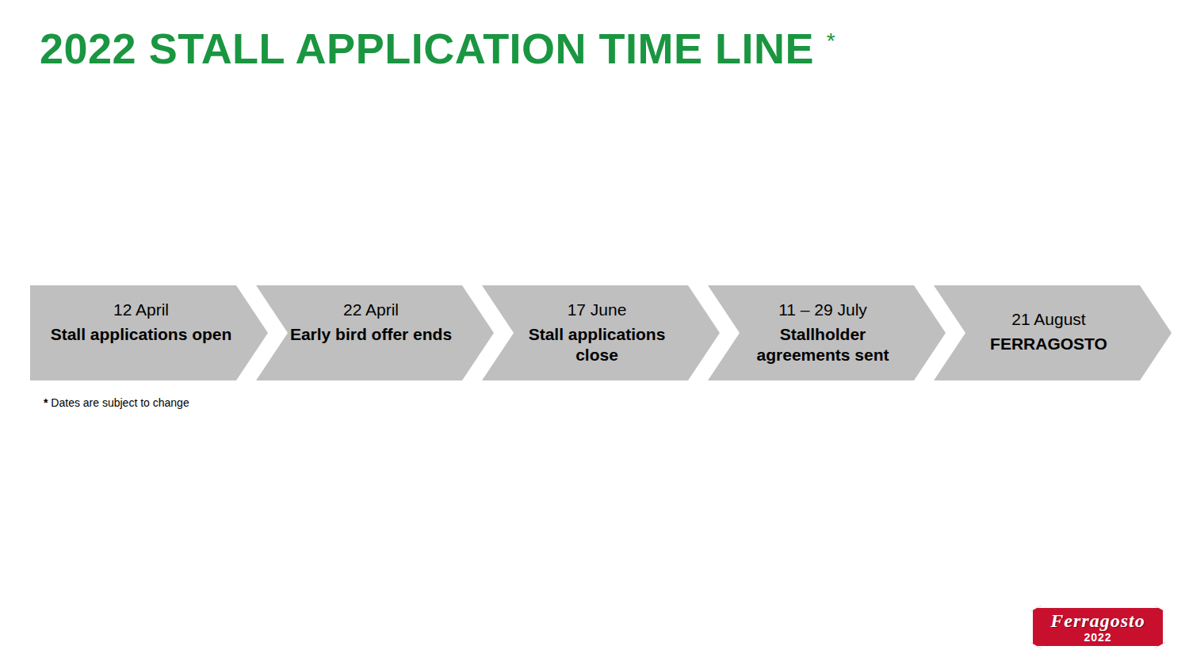2022 STALL APPLICATION TIME LINE *
12 April
Stall applications open
22 April
Early bird offer ends
17 June
Stall applications close
11 – 29 July
Stallholder agreements sent
21 August
FERRAGOSTO
* Dates are subject to change
Ferragosto
2022